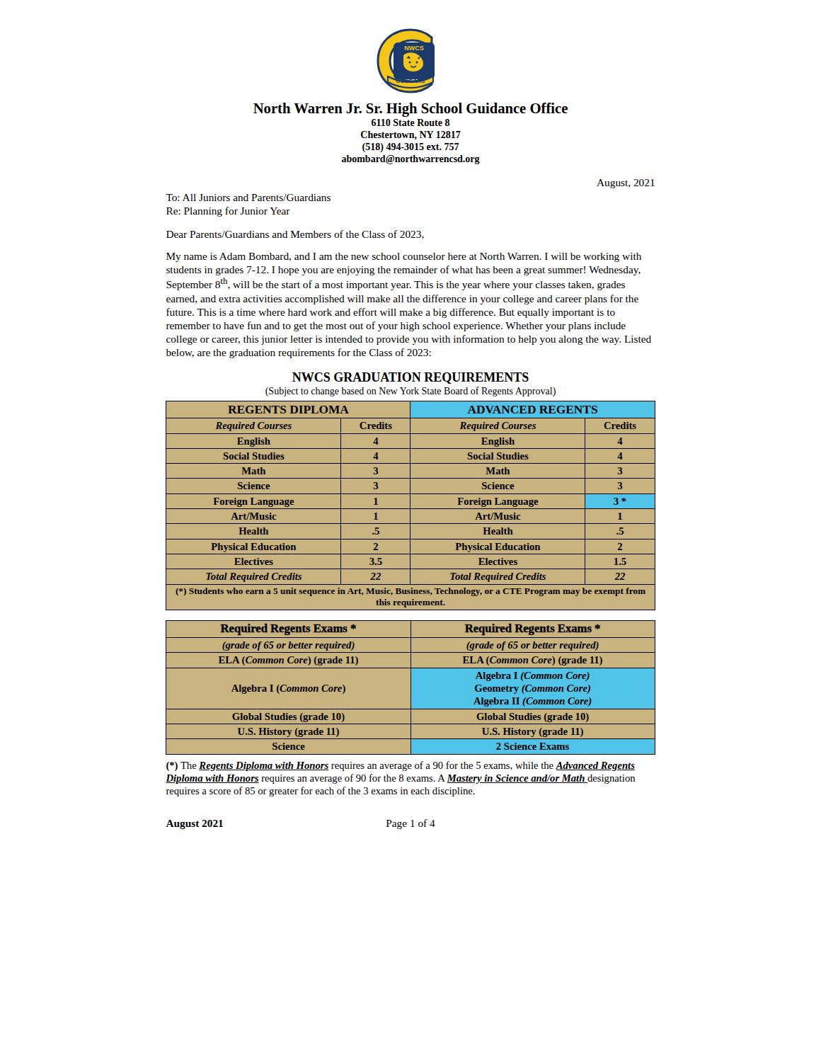NWCS COUGARS
North Warren Jr. Sr. High School Guidance Office
6110 State Route 8
Chestertown, NY 12817
(518) 494-3015 ext. 757
abombard@northwarrencsd.org
August, 2021
To: All Juniors and Parents/Guardians
Re: Planning for Junior Year
Dear Parents/Guardians and Members of the Class of 2023,
My name is Adam Bombard, and I am the new school counselor here at North Warren. I will be working with students in grades 7-12. I hope you are enjoying the remainder of what has been a great summer! Wednesday, September 8th, will be the start of a most important year. This is the year where your classes taken, grades earned, and extra activities accomplished will make all the difference in your college and career plans for the future. This is a time where hard work and effort will make a big difference. But equally important is to remember to have fun and to get the most out of your high school experience. Whether your plans include college or career, this junior letter is intended to provide you with information to help you along the way. Listed below, are the graduation requirements for the Class of 2023:
NWCS GRADUATION REQUIREMENTS
(Subject to change based on New York State Board of Regents Approval)
| REGENTS DIPLOMA | ADVANCED REGENTS |
| Required Courses | Credits | Required Courses | Credits |
| English | 4 | English | 4 |
| Social Studies | 4 | Social Studies | 4 |
| Math | 3 | Math | 3 |
| Science | 3 | Science | 3 |
| Foreign Language | 1 | Foreign Language | 3 * |
| Art/Music | 1 | Art/Music | 1 |
| Health | .5 | Health | .5 |
| Physical Education | 2 | Physical Education | 2 |
| Electives | 3.5 | Electives | 1.5 |
| Total Required Credits | 22 | Total Required Credits | 22 |
| (*) Students who earn a 5 unit sequence in Art, Music, Business, Technology, or a CTE Program may be exempt from this requirement. |
| Required Regents Exams * | Required Regents Exams * |
| (grade of 65 or better required) | (grade of 65 or better required) |
| ELA ( Common Core ) (grade 11) | ELA ( Common Core ) (grade 11) |
| Algebra I ( Common Core ) | Algebra I (Common Core) Geometry (Common Core) Algebra II (Common Core) |
| Global Studies (grade 10) | Global Studies (grade 10) |
| U.S. History (grade 11) | U.S. History (grade 11) |
| Science | 2 Science Exams |
(*) The Regents Diploma with Honors requires an average of a 90 for the 5 exams, while the Advanced Regents Diploma with Honors requires an average of 90 for the 8 exams. A Mastery in Science and/or Math designation requires a score of 85 or greater for each of the 3 exams in each discipline.
August 2021
Page 1 of 4